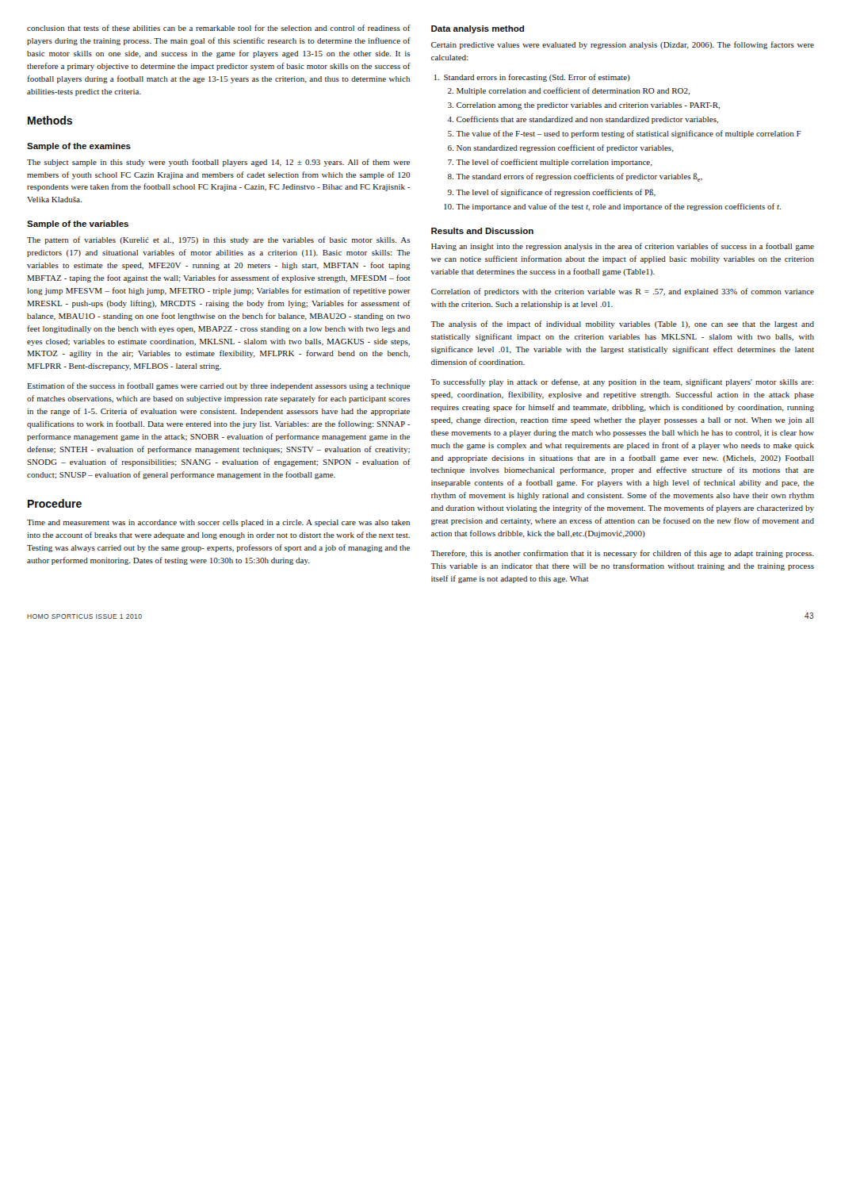conclusion that tests of these abilities can be a remarkable tool for the selection and control of readiness of players during the training process. The main goal of this scientific research is to determine the influence of basic motor skills on one side, and success in the game for players aged 13-15 on the other side. It is therefore a primary objective to determine the impact predictor system of basic motor skills on the success of football players during a football match at the age 13-15 years as the criterion, and thus to determine which abilities-tests predict the criteria.
Methods
Sample of the examines
The subject sample in this study were youth football players aged 14, 12 ± 0.93 years. All of them were members of youth school FC Cazin Krajina and members of cadet selection from which the sample of 120 respondents were taken from the football school FC Krajina - Cazin, FC Jedinstvo - Bihac and FC Krajisnik - Velika Kladuša.
Sample of the variables
The pattern of variables (Kurelić et al., 1975) in this study are the variables of basic motor skills. As predictors (17) and situational variables of motor abilities as a criterion (11). Basic motor skills: The variables to estimate the speed, MFE20V - running at 20 meters - high start, MBFTAN - foot taping MBFTAZ - taping the foot against the wall; Variables for assessment of explosive strength, MFESDM – foot long jump MFESVM – foot high jump, MFETRO - triple jump; Variables for estimation of repetitive power MRESKL - push-ups (body lifting), MRCDTS - raising the body from lying; Variables for assessment of balance, MBAU1O - standing on one foot lengthwise on the bench for balance, MBAU2O - standing on two feet longitudinally on the bench with eyes open, MBAP2Z - cross standing on a low bench with two legs and eyes closed; variables to estimate coordination, MKLSNL - slalom with two balls, MAGKUS - side steps, MKTOZ - agility in the air; Variables to estimate flexibility, MFLPRK - forward bend on the bench, MFLPRR - Bent-discrepancy, MFLBOS - lateral string.
Estimation of the success in football games were carried out by three independent assessors using a technique of matches observations, which are based on subjective impression rate separately for each participant scores in the range of 1-5. Criteria of evaluation were consistent. Independent assessors have had the appropriate qualifications to work in football. Data were entered into the jury list. Variables: are the following: SNNAP - performance management game in the attack; SNOBR - evaluation of performance management game in the defense; SNTEH - evaluation of performance management techniques; SNSTV – evaluation of creativity; SNODG – evaluation of responsibilities; SNANG - evaluation of engagement; SNPON - evaluation of conduct; SNUSP – evaluation of general performance management in the football game.
Procedure
Time and measurement was in accordance with soccer cells placed in a circle. A special care was also taken into the account of breaks that were adequate and long enough in order not to distort the work of the next test. Testing was always carried out by the same group- experts, professors of sport and a job of managing and the author performed monitoring. Dates of testing were 10:30h to 15:30h during day.
Data analysis method
Certain predictive values were evaluated by regression analysis (Dizdar, 2006). The following factors were calculated:
Standard errors in forecasting (Std. Error of estimate)
Multiple correlation and coefficient of determination RO and RO2,
Correlation among the predictor variables and criterion variables - PART-R,
Coefficients that are standardized and non standardized predictor variables,
The value of the F-test – used to perform testing of statistical significance of multiple correlation F
Non standardized regression coefficient of predictor variables,
The level of coefficient multiple correlation importance,
The standard errors of regression coefficients of predictor variables ße,
The level of significance of regression coefficients of Pß,
The importance and value of the test t, role and importance of the regression coefficients of t.
Results and Discussion
Having an insight into the regression analysis in the area of criterion variables of success in a football game we can notice sufficient information about the impact of applied basic mobility variables on the criterion variable that determines the success in a football game (Table1).
Correlation of predictors with the criterion variable was R = .57, and explained 33% of common variance with the criterion. Such a relationship is at level .01.
The analysis of the impact of individual mobility variables (Table 1), one can see that the largest and statistically significant impact on the criterion variables has MKLSNL - slalom with two balls, with significance level .01, The variable with the largest statistically significant effect determines the latent dimension of coordination.
To successfully play in attack or defense, at any position in the team, significant players' motor skills are: speed, coordination, flexibility, explosive and repetitive strength. Successful action in the attack phase requires creating space for himself and teammate, dribbling, which is conditioned by coordination, running speed, change direction, reaction time speed whether the player possesses a ball or not. When we join all these movements to a player during the match who possesses the ball which he has to control, it is clear how much the game is complex and what requirements are placed in front of a player who needs to make quick and appropriate decisions in situations that are in a football game ever new. (Michels, 2002) Football technique involves biomechanical performance, proper and effective structure of its motions that are inseparable contents of a football game. For players with a high level of technical ability and pace, the rhythm of movement is highly rational and consistent. Some of the movements also have their own rhythm and duration without violating the integrity of the movement. The movements of players are characterized by great precision and certainty, where an excess of attention can be focused on the new flow of movement and action that follows dribble, kick the ball,etc.(Dujmović,2000)
Therefore, this is another confirmation that it is necessary for children of this age to adapt training process. This variable is an indicator that there will be no transformation without training and the training process itself if game is not adapted to this age. What
HOMO SPORTICUS ISSUE 1 2010 43